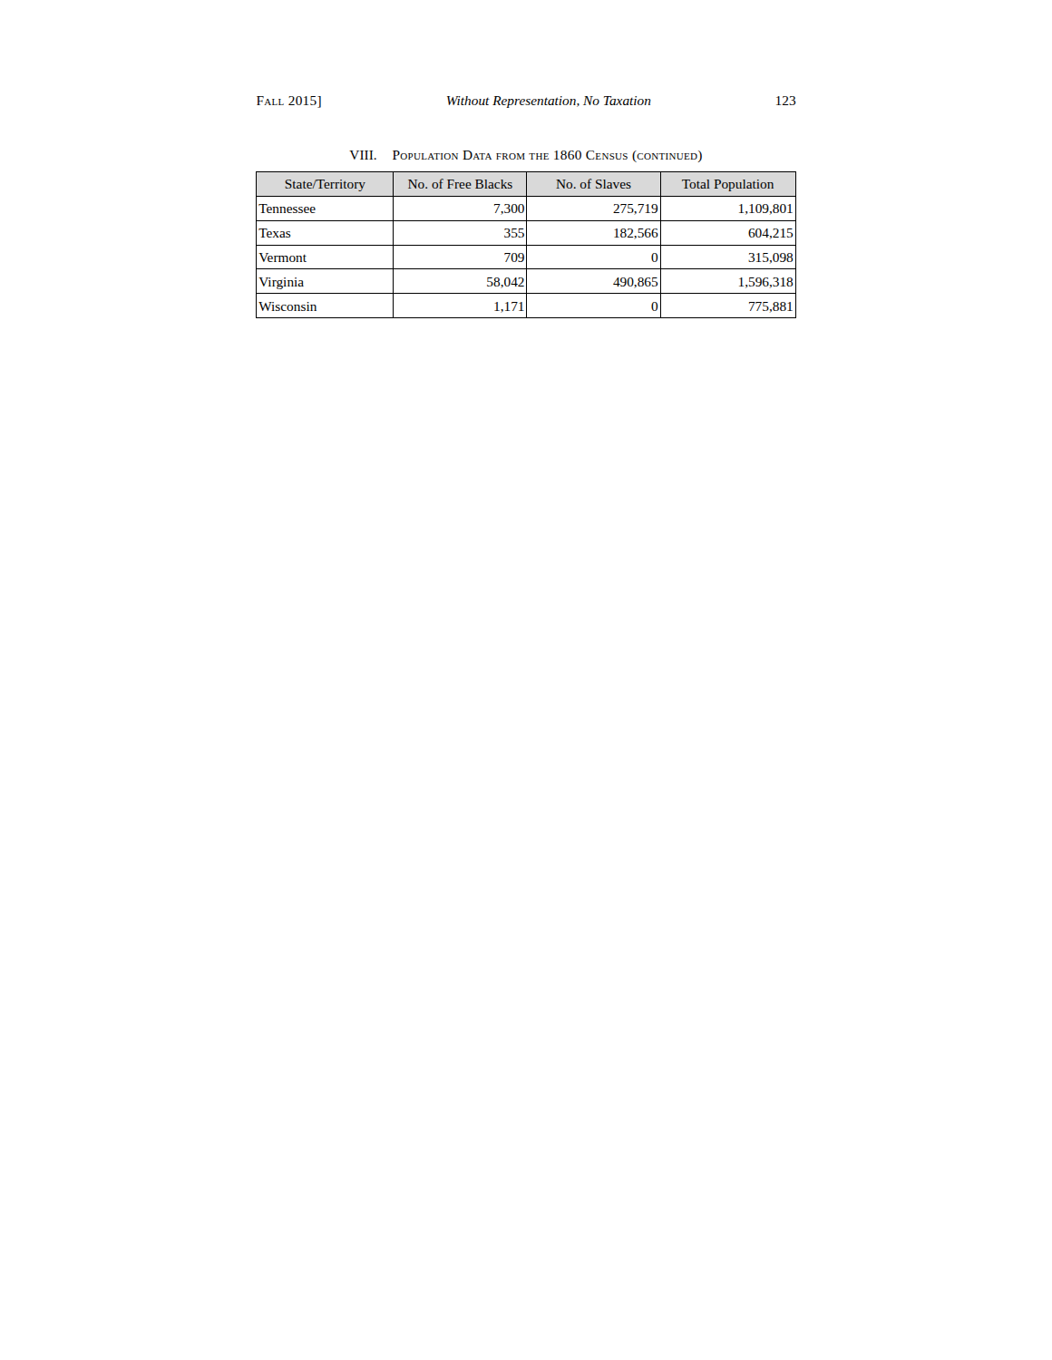Fall 2015] Without Representation, No Taxation 123
VIII. Population Data from the 1860 Census (continued)
| State/Territory | No. of Free Blacks | No. of Slaves | Total Population |
| --- | --- | --- | --- |
| Tennessee | 7,300 | 275,719 | 1,109,801 |
| Texas | 355 | 182,566 | 604,215 |
| Vermont | 709 | 0 | 315,098 |
| Virginia | 58,042 | 490,865 | 1,596,318 |
| Wisconsin | 1,171 | 0 | 775,881 |